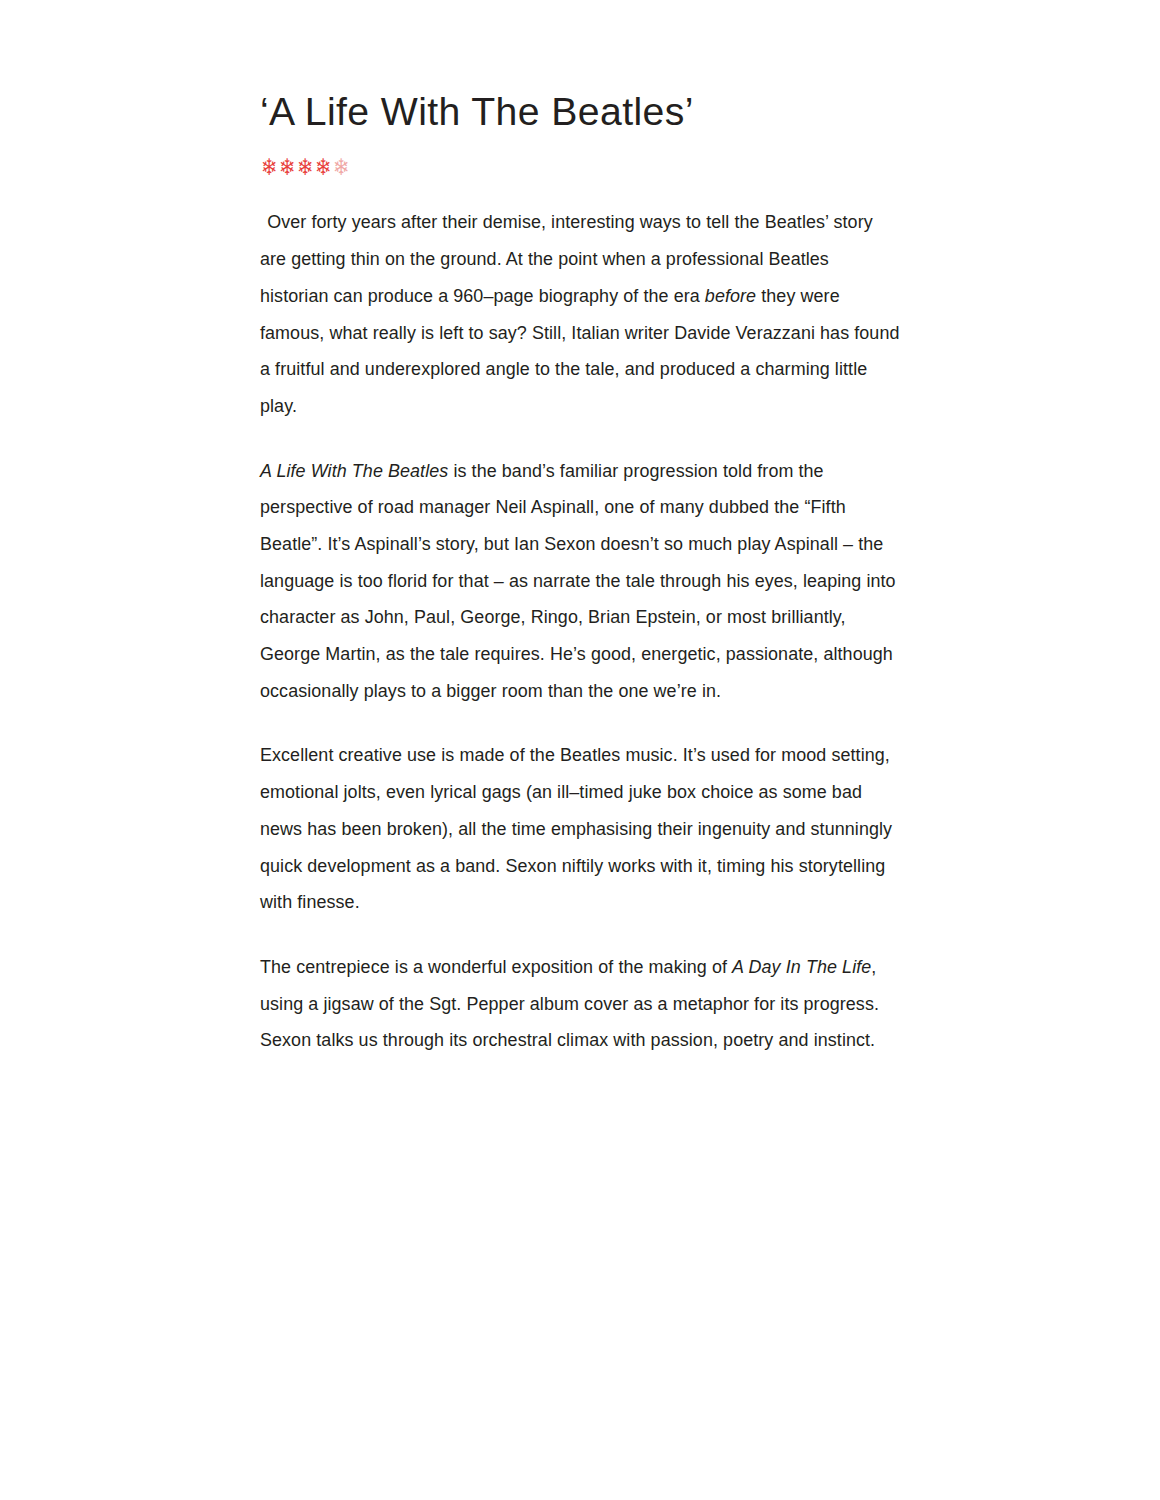‘A Life With The Beatles’
❄❄❄❄❄
Over forty years after their demise, interesting ways to tell the Beatles’ story are getting thin on the ground. At the point when a professional Beatles historian can produce a 960–page biography of the era before they were famous, what really is left to say? Still, Italian writer Davide Verazzani has found a fruitful and underexplored angle to the tale, and produced a charming little play.
A Life With The Beatles is the band’s familiar progression told from the perspective of road manager Neil Aspinall, one of many dubbed the “Fifth Beatle”. It’s Aspinall’s story, but Ian Sexon doesn’t so much play Aspinall – the language is too florid for that – as narrate the tale through his eyes, leaping into character as John, Paul, George, Ringo, Brian Epstein, or most brilliantly, George Martin, as the tale requires. He’s good, energetic, passionate, although occasionally plays to a bigger room than the one we’re in.
Excellent creative use is made of the Beatles music. It’s used for mood setting, emotional jolts, even lyrical gags (an ill–timed juke box choice as some bad news has been broken), all the time emphasising their ingenuity and stunningly quick development as a band. Sexon niftily works with it, timing his storytelling with finesse.
The centrepiece is a wonderful exposition of the making of A Day In The Life, using a jigsaw of the Sgt. Pepper album cover as a metaphor for its progress. Sexon talks us through its orchestral climax with passion, poetry and instinct.